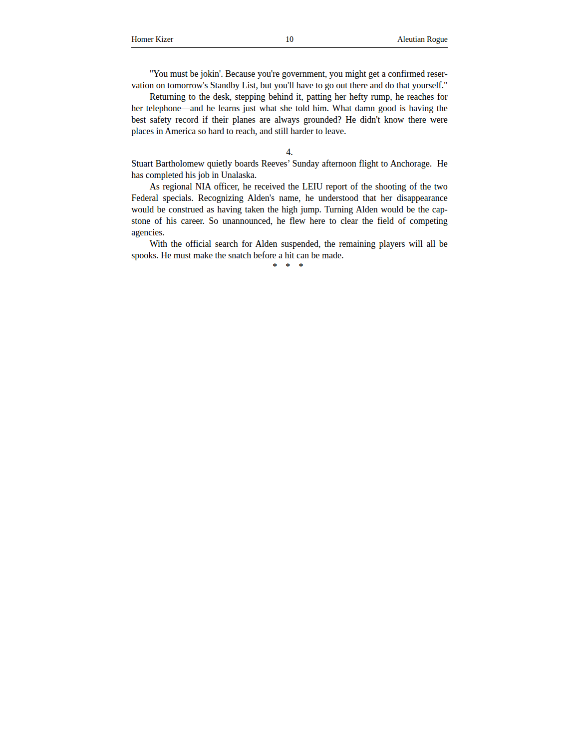Homer Kizer
10
Aleutian Rogue
"You must be jokin'. Because you're government, you might get a confirmed reservation on tomorrow's Standby List, but you'll have to go out there and do that yourself."
Returning to the desk, stepping behind it, patting her hefty rump, he reaches for her telephone—and he learns just what she told him. What damn good is having the best safety record if their planes are always grounded? He didn't know there were places in America so hard to reach, and still harder to leave.
4.
Stuart Bartholomew quietly boards Reeves’ Sunday afternoon flight to Anchorage. He has completed his job in Unalaska.
As regional NIA officer, he received the LEIU report of the shooting of the two Federal specials. Recognizing Alden's name, he understood that her disappearance would be construed as having taken the high jump. Turning Alden would be the capstone of his career. So unannounced, he flew here to clear the field of competing agencies.
With the official search for Alden suspended, the remaining players will all be spooks. He must make the snatch before a hit can be made.
* * *